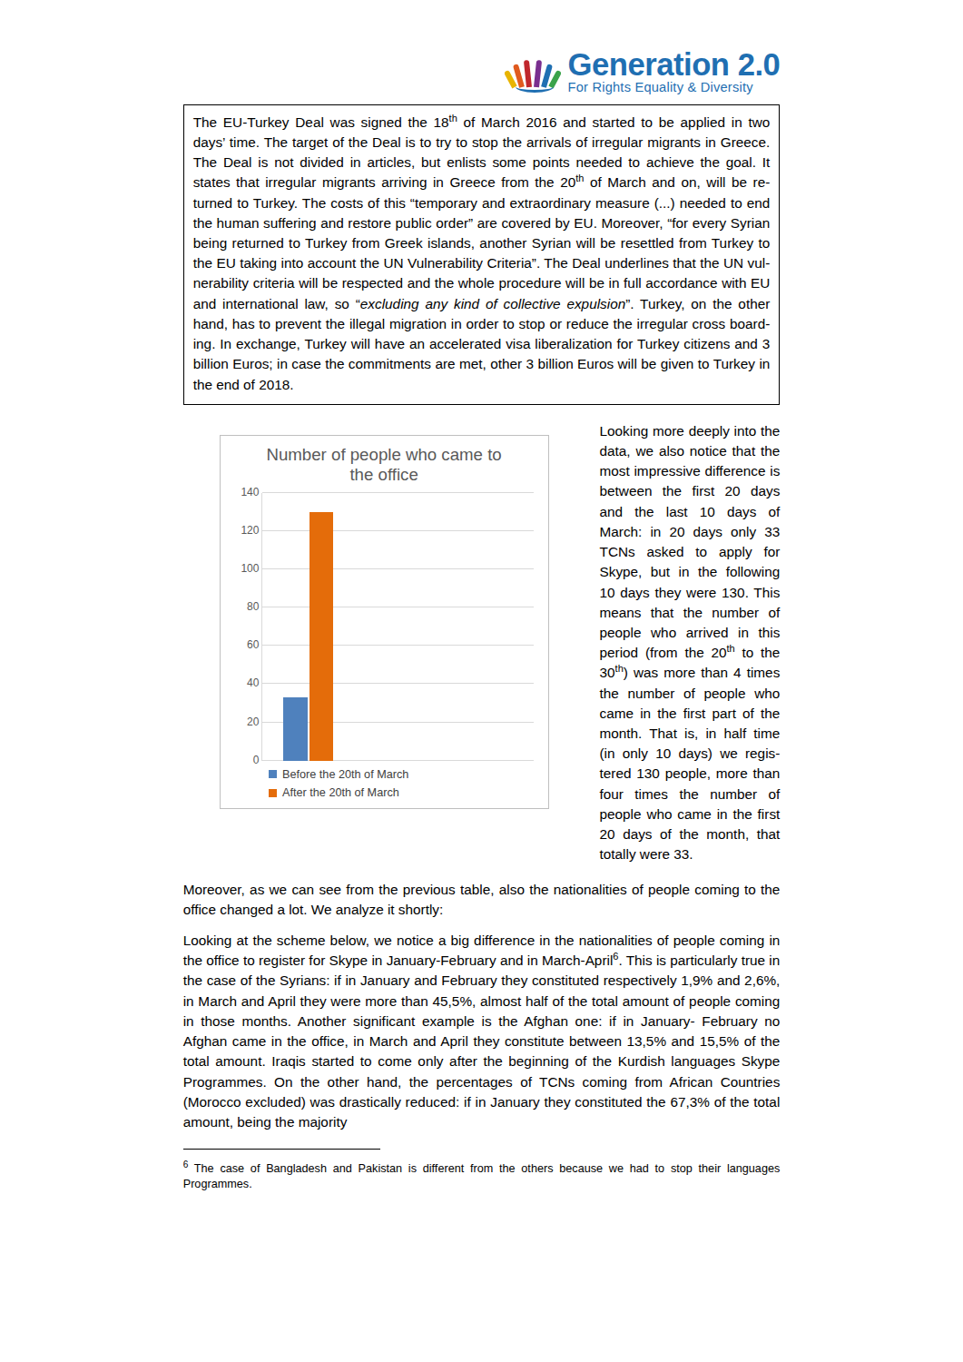Generation 2.0
For Rights Equality & Diversity
The EU-Turkey Deal was signed the 18th of March 2016 and started to be applied in two days’ time. The target of the Deal is to try to stop the arrivals of irregular migrants in Greece. The Deal is not divided in articles, but enlists some points needed to achieve the goal. It states that irregular migrants arriving in Greece from the 20th of March and on, will be returned to Turkey. The costs of this “temporary and extraordinary measure (...) needed to end the human suffering and restore public order” are covered by EU. Moreover, “for every Syrian being returned to Turkey from Greek islands, another Syrian will be resettled from Turkey to the EU taking into account the UN Vulnerability Criteria”. The Deal underlines that the UN vulnerability criteria will be respected and the whole procedure will be in full accordance with EU and international law, so “excluding any kind of collective expulsion”. Turkey, on the other hand, has to prevent the illegal migration in order to stop or reduce the irregular cross boarding. In exchange, Turkey will have an accelerated visa liberalization for Turkey citizens and 3 billion Euros; in case the commitments are met, other 3 billion Euros will be given to Turkey in the end of 2018.
Number of people who came to
the office
0
20
40
60
80
100
120
140
Before the 20th of March
After the 20th of March
Looking more deeply into the data, we also notice that the most impressive difference is between the first 20 days and the last 10 days of March: in 20 days only 33 TCNs asked to apply for Skype, but in the following 10 days they were 130. This means that the number of people who arrived in this period (from the 20th to the 30th) was more than 4 times the number of people who came in the first part of the month. That is, in half time (in only 10 days) we registered 130 people, more than four times the number of people who came in the first 20 days of the month, that totally were 33.
Moreover, as we can see from the previous table, also the nationalities of people coming to the office changed a lot. We analyze it shortly:
Looking at the scheme below, we notice a big difference in the nationalities of people coming in the office to register for Skype in January-February and in March-April6. This is particularly true in the case of the Syrians: if in January and February they constituted respectively 1,9% and 2,6%, in March and April they were more than 45,5%, almost half of the total amount of people coming in those months. Another significant example is the Afghan one: if in January- February no Afghan came in the office, in March and April they constitute between 13,5% and 15,5% of the total amount. Iraqis started to come only after the beginning of the Kurdish languages Skype Programmes. On the other hand, the percentages of TCNs coming from African Countries (Morocco excluded) was drastically reduced: if in January they constituted the 67,3% of the total amount, being the majority
6 The case of Bangladesh and Pakistan is different from the others because we had to stop their languages Programmes.